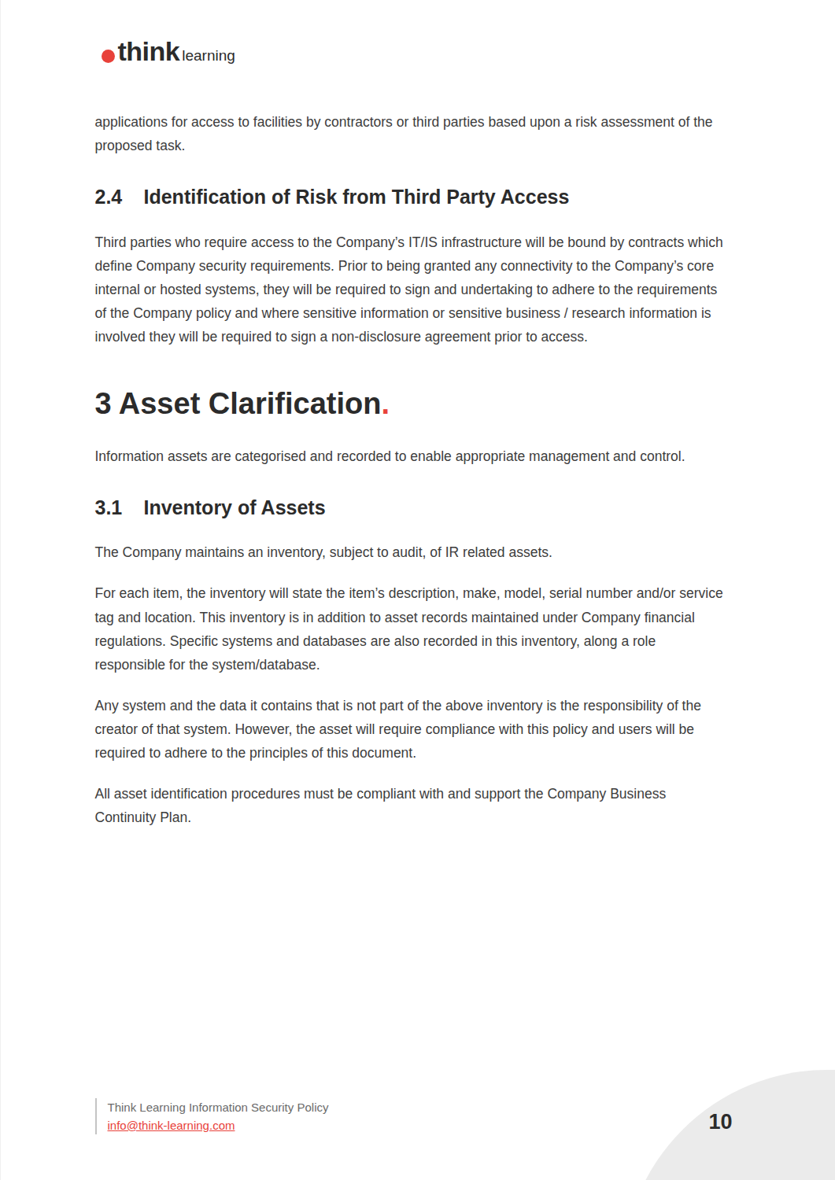think learning
applications for access to facilities by contractors or third parties based upon a risk assessment of the proposed task.
2.4 Identification of Risk from Third Party Access
Third parties who require access to the Company’s IT/IS infrastructure will be bound by contracts which define Company security requirements. Prior to being granted any connectivity to the Company’s core internal or hosted systems, they will be required to sign and undertaking to adhere to the requirements of the Company policy and where sensitive information or sensitive business / research information is involved they will be required to sign a non-disclosure agreement prior to access.
3 Asset Clarification.
Information assets are categorised and recorded to enable appropriate management and control.
3.1 Inventory of Assets
The Company maintains an inventory, subject to audit, of IR related assets.
For each item, the inventory will state the item’s description, make, model, serial number and/or service tag and location. This inventory is in addition to asset records maintained under Company financial regulations. Specific systems and databases are also recorded in this inventory, along a role responsible for the system/database.
Any system and the data it contains that is not part of the above inventory is the responsibility of the creator of that system. However, the asset will require compliance with this policy and users will be required to adhere to the principles of this document.
All asset identification procedures must be compliant with and support the Company Business Continuity Plan.
Think Learning Information Security Policy
info@think-learning.com
10